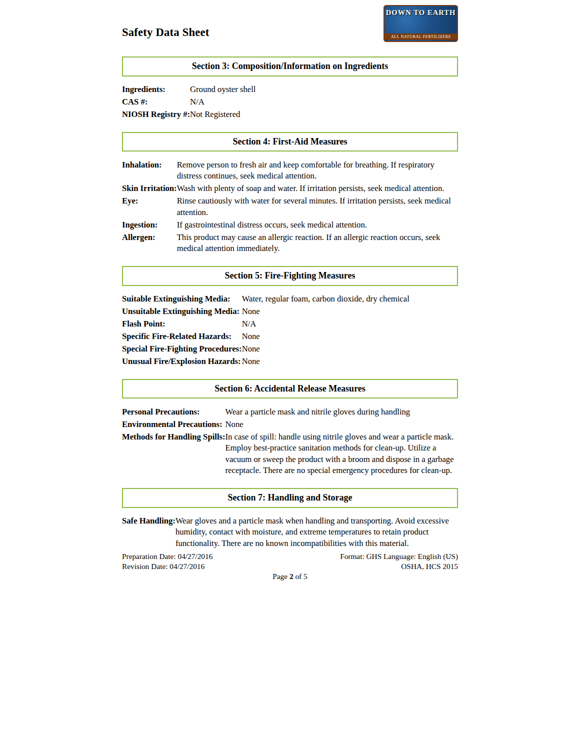Safety Data Sheet
DOWN TO EARTH
ALL NATURAL FERTILIZERS
Section 3: Composition/Information on Ingredients
| Ingredients: | Ground oyster shell |
| CAS #: | N/A |
| NIOSH Registry #: | Not Registered |
Section 4: First-Aid Measures
| Inhalation: | Remove person to fresh air and keep comfortable for breathing. If respiratory distress continues, seek medical attention. |
| Skin Irritation: | Wash with plenty of soap and water. If irritation persists, seek medical attention. |
| Eye: | Rinse cautiously with water for several minutes. If irritation persists, seek medical attention. |
| Ingestion: | If gastrointestinal distress occurs, seek medical attention. |
| Allergen: | This product may cause an allergic reaction. If an allergic reaction occurs, seek medical attention immediately. |
Section 5: Fire-Fighting Measures
| Suitable Extinguishing Media: | Water, regular foam, carbon dioxide, dry chemical |
| Unsuitable Extinguishing Media: | None |
| Flash Point: | N/A |
| Specific Fire-Related Hazards: | None |
| Special Fire-Fighting Procedures: | None |
| Unusual Fire/Explosion Hazards: | None |
Section 6: Accidental Release Measures
| Personal Precautions: | Wear a particle mask and nitrile gloves during handling |
| Environmental Precautions: | None |
| Methods for Handling Spills: | In case of spill: handle using nitrile gloves and wear a particle mask. Employ best-practice sanitation methods for clean-up. Utilize a vacuum or sweep the product with a broom and dispose in a garbage receptacle. There are no special emergency procedures for clean-up. |
Section 7: Handling and Storage
| Safe Handling: | Wear gloves and a particle mask when handling and transporting. Avoid excessive humidity, contact with moisture, and extreme temperatures to retain product functionality. There are no known incompatibilities with this material. |
Preparation Date: 04/27/2016
Revision Date: 04/27/2016
Format: GHS Language: English (US)
OSHA, HCS 2015
Page 2 of 5